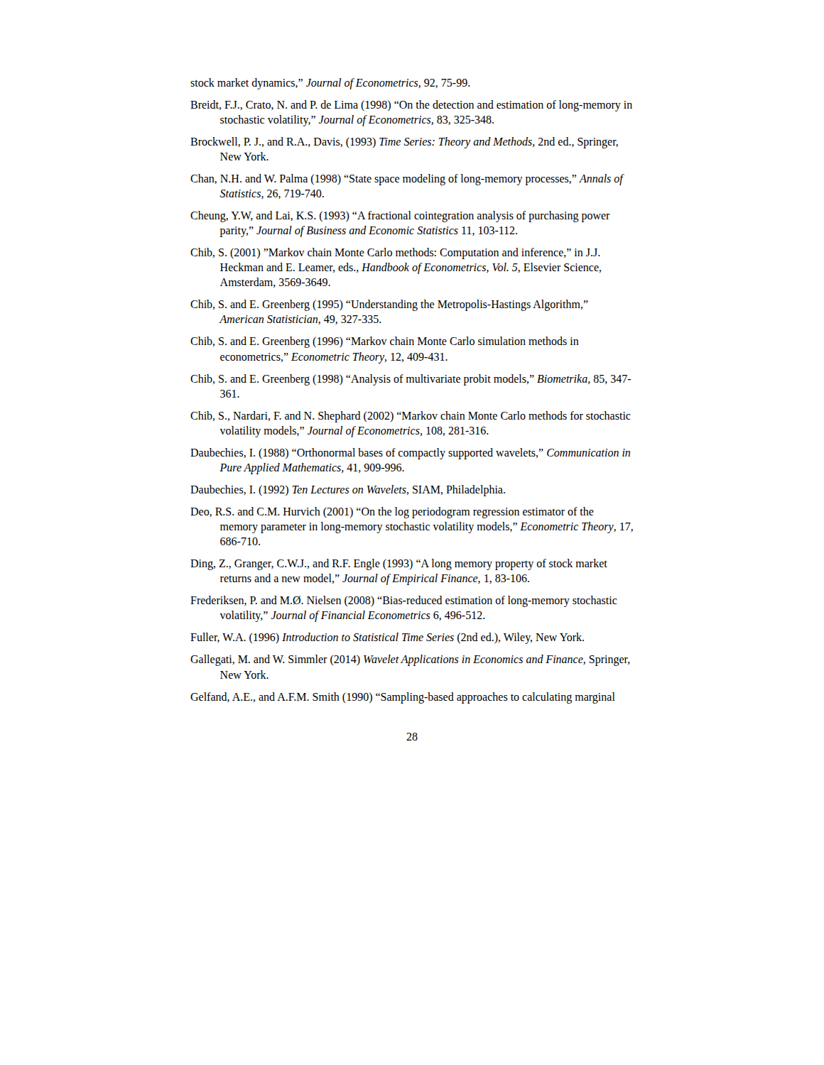stock market dynamics,” Journal of Econometrics, 92, 75-99.
Breidt, F.J., Crato, N. and P. de Lima (1998) “On the detection and estimation of long-memory in stochastic volatility,” Journal of Econometrics, 83, 325-348.
Brockwell, P. J., and R.A., Davis, (1993) Time Series: Theory and Methods, 2nd ed., Springer, New York.
Chan, N.H. and W. Palma (1998) “State space modeling of long-memory processes,” Annals of Statistics, 26, 719-740.
Cheung, Y.W, and Lai, K.S. (1993) “A fractional cointegration analysis of purchasing power parity,” Journal of Business and Economic Statistics 11, 103-112.
Chib, S. (2001) ”Markov chain Monte Carlo methods: Computation and inference,” in J.J. Heckman and E. Leamer, eds., Handbook of Econometrics, Vol. 5, Elsevier Science, Amsterdam, 3569-3649.
Chib, S. and E. Greenberg (1995) “Understanding the Metropolis-Hastings Algorithm,” American Statistician, 49, 327-335.
Chib, S. and E. Greenberg (1996) “Markov chain Monte Carlo simulation methods in econometrics,” Econometric Theory, 12, 409-431.
Chib, S. and E. Greenberg (1998) “Analysis of multivariate probit models,” Biometrika, 85, 347-361.
Chib, S., Nardari, F. and N. Shephard (2002) “Markov chain Monte Carlo methods for stochastic volatility models,” Journal of Econometrics, 108, 281-316.
Daubechies, I. (1988) “Orthonormal bases of compactly supported wavelets,” Communication in Pure Applied Mathematics, 41, 909-996.
Daubechies, I. (1992) Ten Lectures on Wavelets, SIAM, Philadelphia.
Deo, R.S. and C.M. Hurvich (2001) “On the log periodogram regression estimator of the memory parameter in long-memory stochastic volatility models,” Econometric Theory, 17, 686-710.
Ding, Z., Granger, C.W.J., and R.F. Engle (1993) “A long memory property of stock market returns and a new model,” Journal of Empirical Finance, 1, 83-106.
Frederiksen, P. and M.Ø. Nielsen (2008) “Bias-reduced estimation of long-memory stochastic volatility,” Journal of Financial Econometrics 6, 496-512.
Fuller, W.A. (1996) Introduction to Statistical Time Series (2nd ed.), Wiley, New York.
Gallegati, M. and W. Simmler (2014) Wavelet Applications in Economics and Finance, Springer, New York.
Gelfand, A.E., and A.F.M. Smith (1990) “Sampling-based approaches to calculating marginal
28